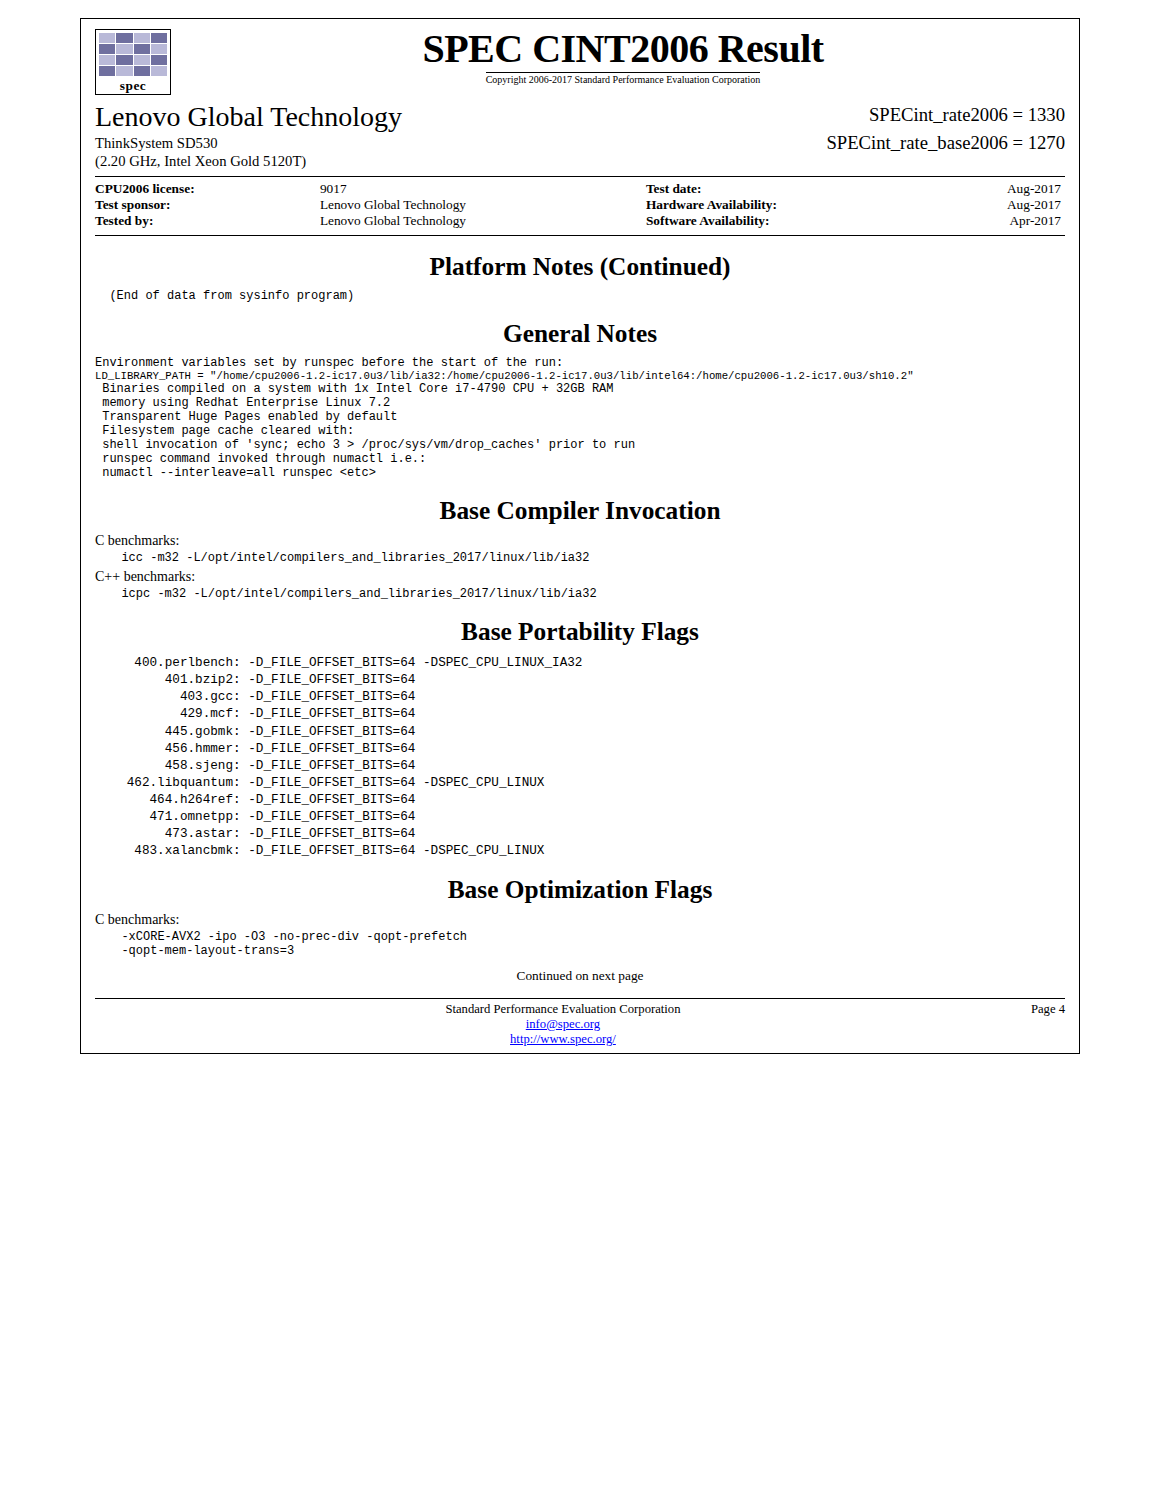spec
SPEC CINT2006 Result
Copyright 2006-2017 Standard Performance Evaluation Corporation
Lenovo Global Technology ThinkSystem SD530 (2.20 GHz, Intel Xeon Gold 5120T)
SPECint_rate2006 = 1330
SPECint_rate_base2006 = 1270
| CPU2006 license: | 9017 | Test date: | Aug-2017 |
| Test sponsor: | Lenovo Global Technology | Hardware Availability: | Aug-2017 |
| Tested by: | Lenovo Global Technology | Software Availability: | Apr-2017 |
Platform Notes (Continued)
  (End of data from sysinfo program)
General Notes
Environment variables set by runspec before the start of the run:
LD_LIBRARY_PATH = "/home/cpu2006-1.2-ic17.0u3/lib/ia32:/home/cpu2006-1.2-ic17.0u3/lib/intel64:/home/cpu2006-1.2-ic17.0u3/sh10.2"
 Binaries compiled on a system with 1x Intel Core i7-4790 CPU + 32GB RAM
 memory using Redhat Enterprise Linux 7.2
 Transparent Huge Pages enabled by default
 Filesystem page cache cleared with:
 shell invocation of 'sync; echo 3 > /proc/sys/vm/drop_caches' prior to run
 runspec command invoked through numactl i.e.:
 numactl --interleave=all runspec <etc>
Base Compiler Invocation
C benchmarks:
icc -m32 -L/opt/intel/compilers_and_libraries_2017/linux/lib/ia32
C++ benchmarks:
icpc -m32 -L/opt/intel/compilers_and_libraries_2017/linux/lib/ia32
Base Portability Flags
400.perlbench: -D_FILE_OFFSET_BITS=64 -DSPEC_CPU_LINUX_IA32 401.bzip2: -D_FILE_OFFSET_BITS=64 403.gcc: -D_FILE_OFFSET_BITS=64 429.mcf: -D_FILE_OFFSET_BITS=64 445.gobmk: -D_FILE_OFFSET_BITS=64 456.hmmer: -D_FILE_OFFSET_BITS=64 458.sjeng: -D_FILE_OFFSET_BITS=64 462.libquantum: -D_FILE_OFFSET_BITS=64 -DSPEC_CPU_LINUX 464.h264ref: -D_FILE_OFFSET_BITS=64 471.omnetpp: -D_FILE_OFFSET_BITS=64 473.astar: -D_FILE_OFFSET_BITS=64 483.xalancbmk: -D_FILE_OFFSET_BITS=64 -DSPEC_CPU_LINUX
Base Optimization Flags
C benchmarks:
-xCORE-AVX2 -ipo -O3 -no-prec-div -qopt-prefetch
-qopt-mem-layout-trans=3
Continued on next page
Standard Performance Evaluation Corporation
info@spec.org
http://www.spec.org/
Page 4